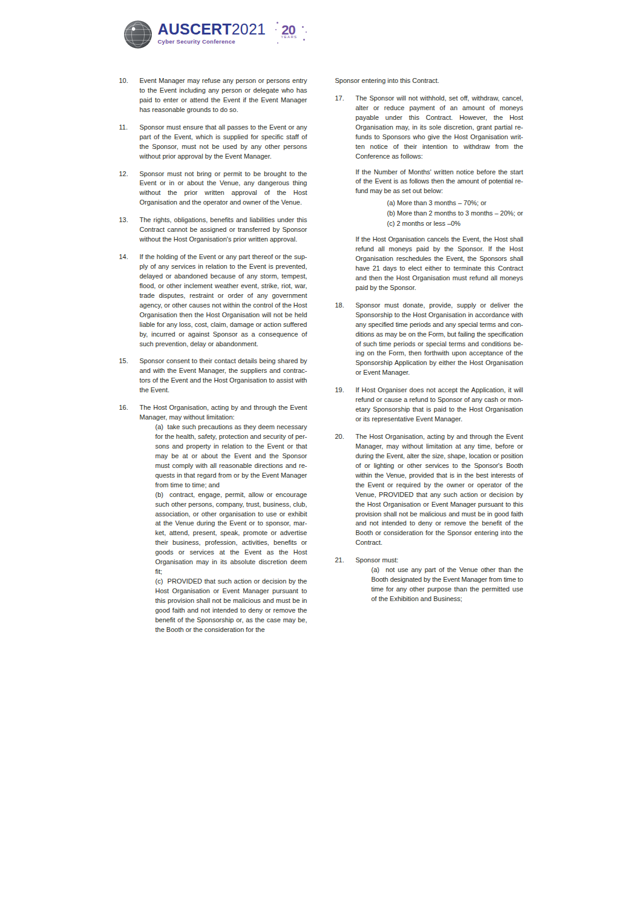AUSCERT2021
Cyber Security Conference
20
YEARS
10. Event Manager may refuse any person or persons entry to the Event including any person or delegate who has paid to enter or attend the Event if the Event Manager has reasonable grounds to do so.
11. Sponsor must ensure that all passes to the Event or any part of the Event, which is supplied for specific staff of the Sponsor, must not be used by any other persons without prior approval by the Event Manager.
12. Sponsor must not bring or permit to be brought to the Event or in or about the Venue, any dangerous thing without the prior written approval of the Host Organisation and the operator and owner of the Venue.
13. The rights, obligations, benefits and liabilities under this Contract cannot be assigned or transferred by Sponsor without the Host Organisation's prior written approval.
14. If the holding of the Event or any part thereof or the supply of any services in relation to the Event is prevented, delayed or abandoned because of any storm, tempest, flood, or other inclement weather event, strike, riot, war, trade disputes, restraint or order of any government agency, or other causes not within the control of the Host Organisation then the Host Organisation will not be held liable for any loss, cost, claim, damage or action suffered by, incurred or against Sponsor as a consequence of such prevention, delay or abandonment.
15. Sponsor consent to their contact details being shared by and with the Event Manager, the suppliers and contractors of the Event and the Host Organisation to assist with the Event.
16. The Host Organisation, acting by and through the Event Manager, may without limitation:
(a) take such precautions as they deem necessary for the health, safety, protection and security of persons and property in relation to the Event or that may be at or about the Event and the Sponsor must comply with all reasonable directions and requests in that regard from or by the Event Manager from time to time; and
(b) contract, engage, permit, allow or encourage such other persons, company, trust, business, club, association, or other organisation to use or exhibit at the Venue during the Event or to sponsor, market, attend, present, speak, promote or advertise their business, profession, activities, benefits or goods or services at the Event as the Host Organisation may in its absolute discretion deem fit;
(c) PROVIDED that such action or decision by the Host Organisation or Event Manager pursuant to this provision shall not be malicious and must be in good faith and not intended to deny or remove the benefit of the Sponsorship or, as the case may be, the Booth or the consideration for the
Sponsor entering into this Contract.
17. The Sponsor will not withhold, set off, withdraw, cancel, alter or reduce payment of an amount of moneys payable under this Contract. However, the Host Organisation may, in its sole discretion, grant partial refunds to Sponsors who give the Host Organisation written notice of their intention to withdraw from the Conference as follows:
If the Number of Months' written notice before the start of the Event is as follows then the amount of potential refund may be as set out below:
(a) More than 3 months – 70%; or
(b) More than 2 months to 3 months – 20%; or
(c) 2 months or less –0%
If the Host Organisation cancels the Event, the Host shall refund all moneys paid by the Sponsor. If the Host Organisation reschedules the Event, the Sponsors shall have 21 days to elect either to terminate this Contract and then the Host Organisation must refund all moneys paid by the Sponsor.
18. Sponsor must donate, provide, supply or deliver the Sponsorship to the Host Organisation in accordance with any specified time periods and any special terms and conditions as may be on the Form, but failing the specification of such time periods or special terms and conditions being on the Form, then forthwith upon acceptance of the Sponsorship Application by either the Host Organisation or Event Manager.
19. If Host Organiser does not accept the Application, it will refund or cause a refund to Sponsor of any cash or monetary Sponsorship that is paid to the Host Organisation or its representative Event Manager.
20. The Host Organisation, acting by and through the Event Manager, may without limitation at any time, before or during the Event, alter the size, shape, location or position of or lighting or other services to the Sponsor's Booth within the Venue, provided that is in the best interests of the Event or required by the owner or operator of the Venue, PROVIDED that any such action or decision by the Host Organisation or Event Manager pursuant to this provision shall not be malicious and must be in good faith and not intended to deny or remove the benefit of the Booth or consideration for the Sponsor entering into the Contract.
21. Sponsor must:
(a) not use any part of the Venue other than the Booth designated by the Event Manager from time to time for any other purpose than the permitted use of the Exhibition and Business;